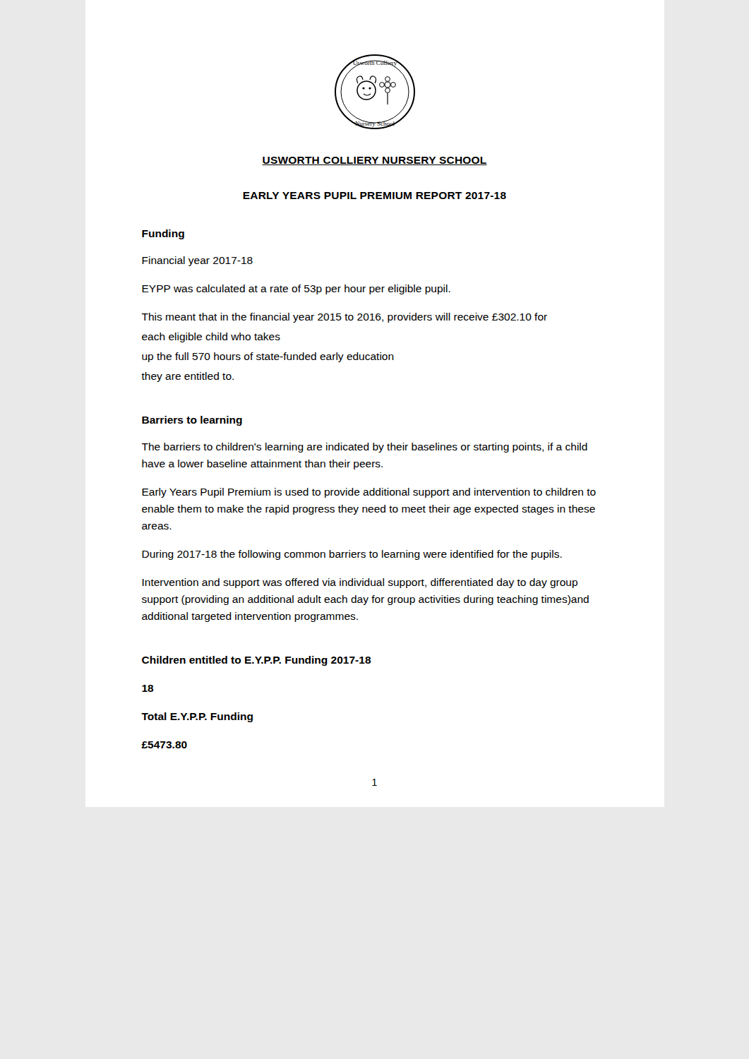USWORTH COLLIERY NURSERY SCHOOL
EARLY YEARS PUPIL PREMIUM REPORT 2017-18
Funding
Financial year 2017-18
EYPP was calculated at a rate of 53p per hour per eligible pupil.
This meant that in the financial year 2015 to 2016, providers will receive £302.10 for
each eligible child who takes
up the full 570 hours of state-funded early education
they are entitled to.
Barriers to learning
The barriers to children's learning are indicated by their baselines or starting points, if a child have a lower baseline attainment than their peers.
Early Years Pupil Premium is used to provide additional support and intervention to children to enable them to make the rapid progress they need to meet their age expected stages in these areas.
During 2017-18 the following common barriers to learning were identified for the pupils.
Intervention and support was offered via individual support, differentiated day to day group support (providing an additional adult each day for group activities during teaching times)and additional targeted intervention programmes.
Children entitled to E.Y.P.P. Funding 2017-18
18
Total E.Y.P.P. Funding
£5473.80
1